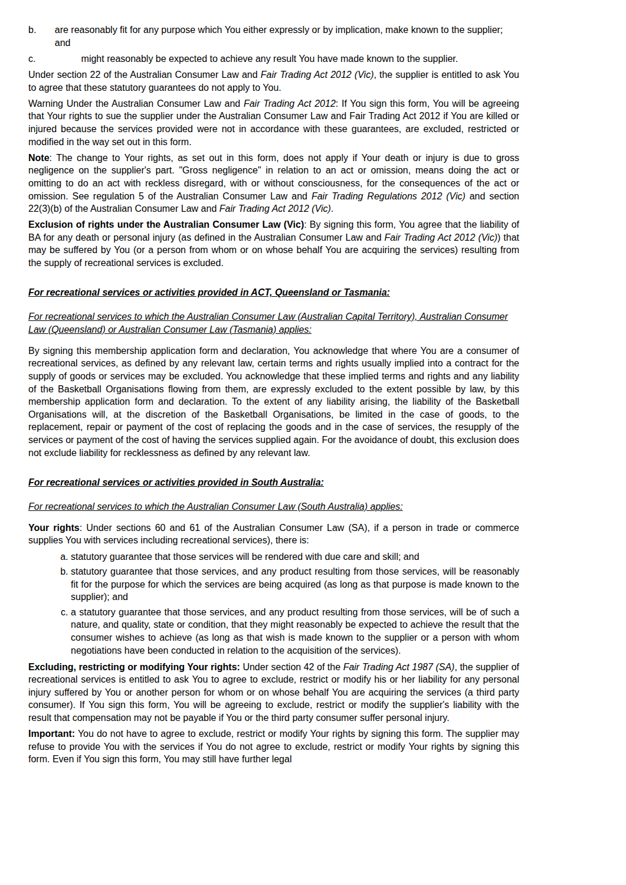b.
are reasonably fit for any purpose which You either expressly or by implication, make known to the supplier; and
c.
might reasonably be expected to achieve any result You have made known to the supplier.
Under section 22 of the Australian Consumer Law and Fair Trading Act 2012 (Vic), the supplier is entitled to ask You to agree that these statutory guarantees do not apply to You.
Warning Under the Australian Consumer Law and Fair Trading Act 2012: If You sign this form, You will be agreeing that Your rights to sue the supplier under the Australian Consumer Law and Fair Trading Act 2012 if You are killed or injured because the services provided were not in accordance with these guarantees, are excluded, restricted or modified in the way set out in this form.
Note: The change to Your rights, as set out in this form, does not apply if Your death or injury is due to gross negligence on the supplier's part. "Gross negligence" in relation to an act or omission, means doing the act or omitting to do an act with reckless disregard, with or without consciousness, for the consequences of the act or omission. See regulation 5 of the Australian Consumer Law and Fair Trading Regulations 2012 (Vic) and section 22(3)(b) of the Australian Consumer Law and Fair Trading Act 2012 (Vic).
Exclusion of rights under the Australian Consumer Law (Vic): By signing this form, You agree that the liability of BA for any death or personal injury (as defined in the Australian Consumer Law and Fair Trading Act 2012 (Vic)) that may be suffered by You (or a person from whom or on whose behalf You are acquiring the services) resulting from the supply of recreational services is excluded.
For recreational services or activities provided in ACT, Queensland or Tasmania:
For recreational services to which the Australian Consumer Law (Australian Capital Territory), Australian Consumer Law (Queensland) or Australian Consumer Law (Tasmania) applies:
By signing this membership application form and declaration, You acknowledge that where You are a consumer of recreational services, as defined by any relevant law, certain terms and rights usually implied into a contract for the supply of goods or services may be excluded. You acknowledge that these implied terms and rights and any liability of the Basketball Organisations flowing from them, are expressly excluded to the extent possible by law, by this membership application form and declaration. To the extent of any liability arising, the liability of the Basketball Organisations will, at the discretion of the Basketball Organisations, be limited in the case of goods, to the replacement, repair or payment of the cost of replacing the goods and in the case of services, the resupply of the services or payment of the cost of having the services supplied again. For the avoidance of doubt, this exclusion does not exclude liability for recklessness as defined by any relevant law.
For recreational services or activities provided in South Australia:
For recreational services to which the Australian Consumer Law (South Australia) applies:
Your rights: Under sections 60 and 61 of the Australian Consumer Law (SA), if a person in trade or commerce supplies You with services including recreational services), there is:
statutory guarantee that those services will be rendered with due care and skill; and
statutory guarantee that those services, and any product resulting from those services, will be reasonably fit for the purpose for which the services are being acquired (as long as that purpose is made known to the supplier); and
a statutory guarantee that those services, and any product resulting from those services, will be of such a nature, and quality, state or condition, that they might reasonably be expected to achieve the result that the consumer wishes to achieve (as long as that wish is made known to the supplier or a person with whom negotiations have been conducted in relation to the acquisition of the services).
Excluding, restricting or modifying Your rights: Under section 42 of the Fair Trading Act 1987 (SA), the supplier of recreational services is entitled to ask You to agree to exclude, restrict or modify his or her liability for any personal injury suffered by You or another person for whom or on whose behalf You are acquiring the services (a third party consumer). If You sign this form, You will be agreeing to exclude, restrict or modify the supplier's liability with the result that compensation may not be payable if You or the third party consumer suffer personal injury.
Important: You do not have to agree to exclude, restrict or modify Your rights by signing this form. The supplier may refuse to provide You with the services if You do not agree to exclude, restrict or modify Your rights by signing this form. Even if You sign this form, You may still have further legal